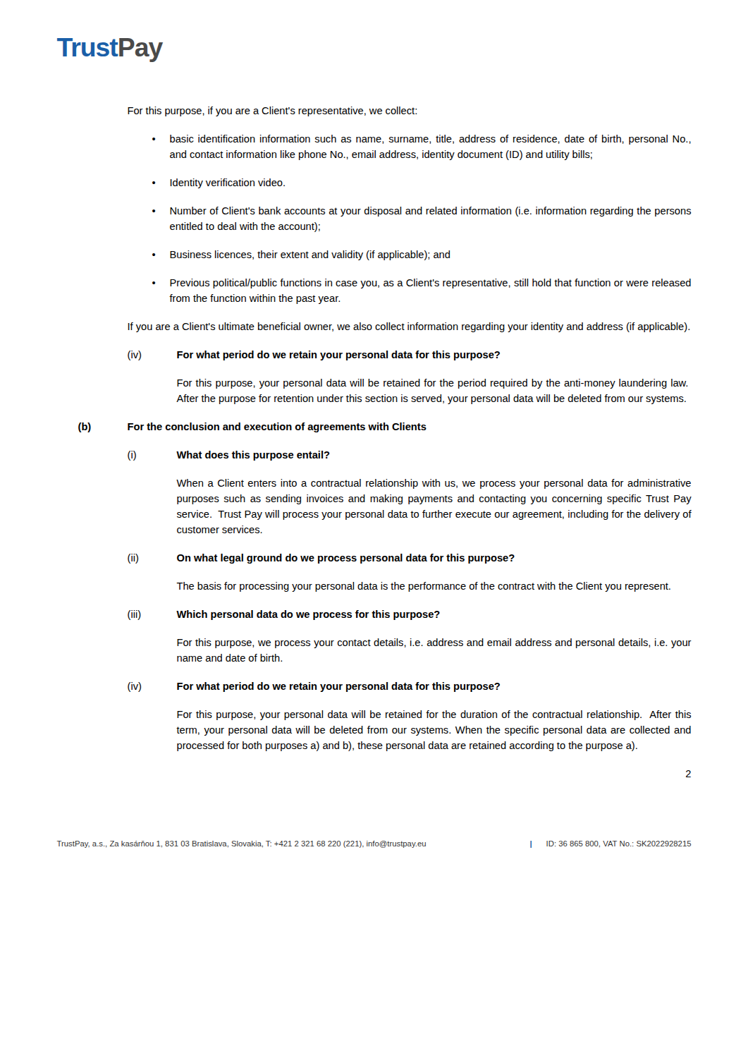Trust Pay
For this purpose, if you are a Client's representative, we collect:
basic identification information such as name, surname, title, address of residence, date of birth, personal No., and contact information like phone No., email address, identity document (ID) and utility bills;
Identity verification video.
Number of Client's bank accounts at your disposal and related information (i.e. information regarding the persons entitled to deal with the account);
Business licences, their extent and validity (if applicable); and
Previous political/public functions in case you, as a Client's representative, still hold that function or were released from the function within the past year.
If you are a Client's ultimate beneficial owner, we also collect information regarding your identity and address (if applicable).
(iv)
For what period do we retain your personal data for this purpose?
For this purpose, your personal data will be retained for the period required by the anti-money laundering law. After the purpose for retention under this section is served, your personal data will be deleted from our systems.
(b)
For the conclusion and execution of agreements with Clients
(i)
What does this purpose entail?
When a Client enters into a contractual relationship with us, we process your personal data for administrative purposes such as sending invoices and making payments and contacting you concerning specific Trust Pay service. Trust Pay will process your personal data to further execute our agreement, including for the delivery of customer services.
(ii)
On what legal ground do we process personal data for this purpose?
The basis for processing your personal data is the performance of the contract with the Client you represent.
(iii)
Which personal data do we process for this purpose?
For this purpose, we process your contact details, i.e. address and email address and personal details, i.e. your name and date of birth.
(iv)
For what period do we retain your personal data for this purpose?
For this purpose, your personal data will be retained for the duration of the contractual relationship. After this term, your personal data will be deleted from our systems. When the specific personal data are collected and processed for both purposes a) and b), these personal data are retained according to the purpose a).
2
TrustPay, a.s., Za kasárňou 1, 831 03 Bratislava, Slovakia, T: +421 2 321 68 220 (221), info@trustpay.eu
|
ID: 36 865 800, VAT No.: SK2022928215